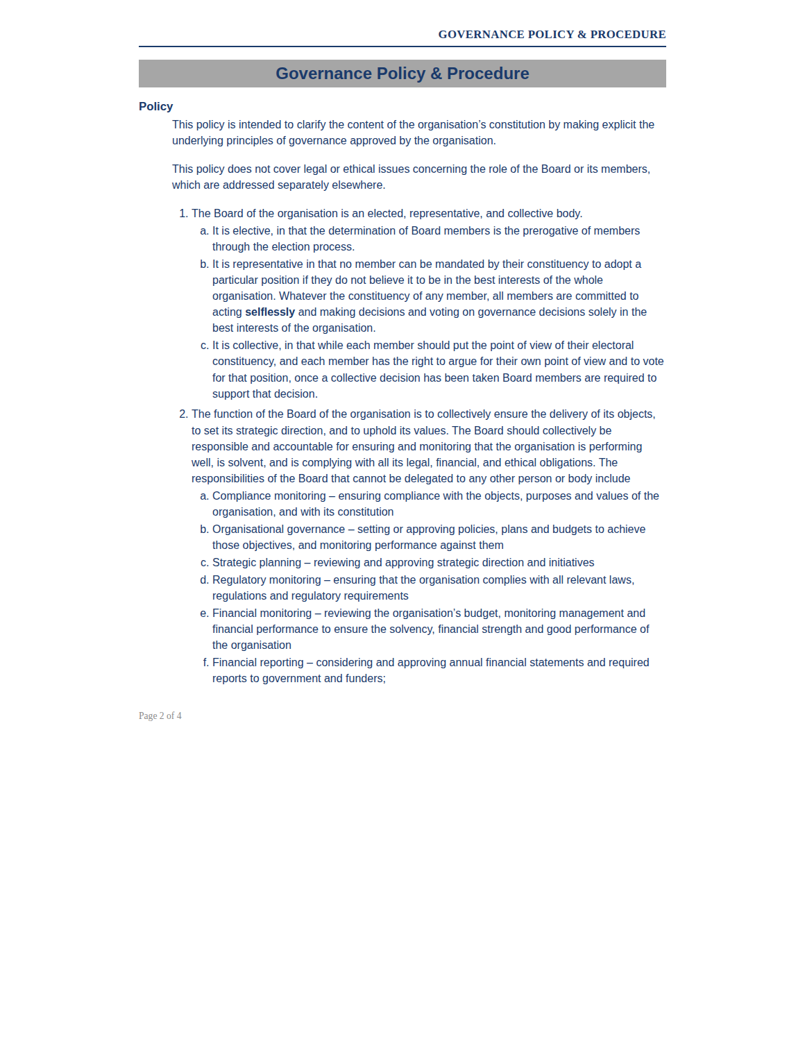GOVERNANCE POLICY & PROCEDURE
Governance Policy & Procedure
Policy
This policy is intended to clarify the content of the organisation’s constitution by making explicit the underlying principles of governance approved by the organisation.
This policy does not cover legal or ethical issues concerning the role of the Board or its members, which are addressed separately elsewhere.
The Board of the organisation is an elected, representative, and collective body.
It is elective, in that the determination of Board members is the prerogative of members through the election process.
It is representative in that no member can be mandated by their constituency to adopt a particular position if they do not believe it to be in the best interests of the whole organisation. Whatever the constituency of any member, all members are committed to acting selflessly and making decisions and voting on governance decisions solely in the best interests of the organisation.
It is collective, in that while each member should put the point of view of their electoral constituency, and each member has the right to argue for their own point of view and to vote for that position, once a collective decision has been taken Board members are required to support that decision.
The function of the Board of the organisation is to collectively ensure the delivery of its objects, to set its strategic direction, and to uphold its values. The Board should collectively be responsible and accountable for ensuring and monitoring that the organisation is performing well, is solvent, and is complying with all its legal, financial, and ethical obligations. The responsibilities of the Board that cannot be delegated to any other person or body include
Compliance monitoring – ensuring compliance with the objects, purposes and values of the organisation, and with its constitution
Organisational governance – setting or approving policies, plans and budgets to achieve those objectives, and monitoring performance against them
Strategic planning – reviewing and approving strategic direction and initiatives
Regulatory monitoring – ensuring that the organisation complies with all relevant laws, regulations and regulatory requirements
Financial monitoring – reviewing the organisation’s budget, monitoring management and financial performance to ensure the solvency, financial strength and good performance of the organisation
Financial reporting – considering and approving annual financial statements and required reports to government and funders;
Page 2 of 4